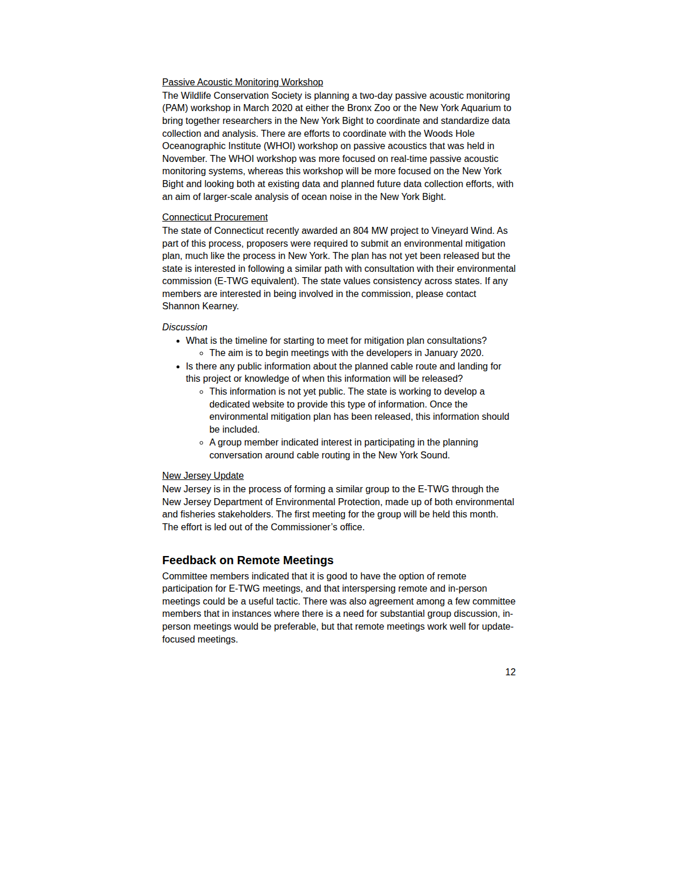Passive Acoustic Monitoring Workshop
The Wildlife Conservation Society is planning a two-day passive acoustic monitoring (PAM) workshop in March 2020 at either the Bronx Zoo or the New York Aquarium to bring together researchers in the New York Bight to coordinate and standardize data collection and analysis. There are efforts to coordinate with the Woods Hole Oceanographic Institute (WHOI) workshop on passive acoustics that was held in November. The WHOI workshop was more focused on real-time passive acoustic monitoring systems, whereas this workshop will be more focused on the New York Bight and looking both at existing data and planned future data collection efforts, with an aim of larger-scale analysis of ocean noise in the New York Bight.
Connecticut Procurement
The state of Connecticut recently awarded an 804 MW project to Vineyard Wind. As part of this process, proposers were required to submit an environmental mitigation plan, much like the process in New York. The plan has not yet been released but the state is interested in following a similar path with consultation with their environmental commission (E-TWG equivalent). The state values consistency across states. If any members are interested in being involved in the commission, please contact Shannon Kearney.
Discussion
What is the timeline for starting to meet for mitigation plan consultations?
The aim is to begin meetings with the developers in January 2020.
Is there any public information about the planned cable route and landing for this project or knowledge of when this information will be released?
This information is not yet public. The state is working to develop a dedicated website to provide this type of information. Once the environmental mitigation plan has been released, this information should be included.
A group member indicated interest in participating in the planning conversation around cable routing in the New York Sound.
New Jersey Update
New Jersey is in the process of forming a similar group to the E-TWG through the New Jersey Department of Environmental Protection, made up of both environmental and fisheries stakeholders. The first meeting for the group will be held this month. The effort is led out of the Commissioner’s office.
Feedback on Remote Meetings
Committee members indicated that it is good to have the option of remote participation for E-TWG meetings, and that interspersing remote and in-person meetings could be a useful tactic. There was also agreement among a few committee members that in instances where there is a need for substantial group discussion, in-person meetings would be preferable, but that remote meetings work well for update-focused meetings.
12